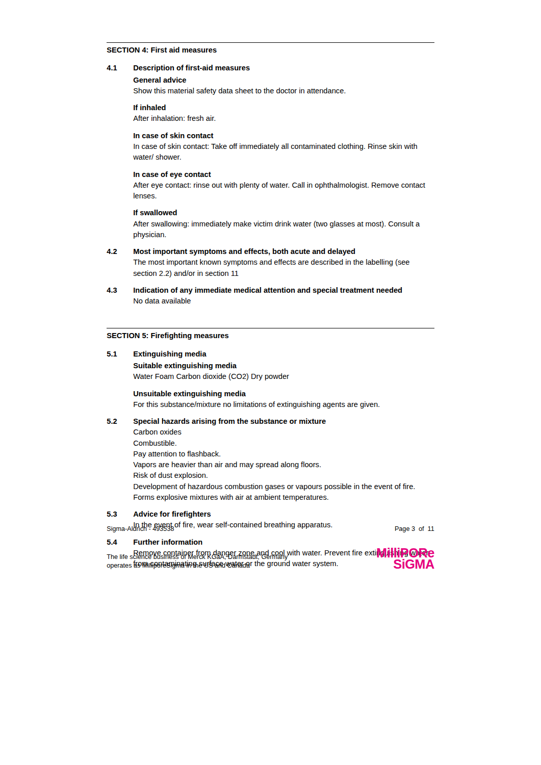SECTION 4: First aid measures
4.1
Description of first-aid measures
General advice
Show this material safety data sheet to the doctor in attendance.
If inhaled
After inhalation: fresh air.
In case of skin contact
In case of skin contact: Take off immediately all contaminated clothing. Rinse skin with water/ shower.
In case of eye contact
After eye contact: rinse out with plenty of water. Call in ophthalmologist. Remove contact lenses.
If swallowed
After swallowing: immediately make victim drink water (two glasses at most). Consult a physician.
4.2
Most important symptoms and effects, both acute and delayed
The most important known symptoms and effects are described in the labelling (see section 2.2) and/or in section 11
4.3
Indication of any immediate medical attention and special treatment needed
No data available
SECTION 5: Firefighting measures
5.1
Extinguishing media
Suitable extinguishing media
Water Foam Carbon dioxide (CO2) Dry powder
Unsuitable extinguishing media
For this substance/mixture no limitations of extinguishing agents are given.
5.2
Special hazards arising from the substance or mixture
Carbon oxides
Combustible.
Pay attention to flashback.
Vapors are heavier than air and may spread along floors.
Risk of dust explosion.
Development of hazardous combustion gases or vapours possible in the event of fire.
Forms explosive mixtures with air at ambient temperatures.
5.3
Advice for firefighters
In the event of fire, wear self-contained breathing apparatus.
5.4
Further information
Remove container from danger zone and cool with water. Prevent fire extinguishing water from contaminating surface water or the ground water system.
Sigma-Aldrich - 493538
Page 3 of 11
The life science business of Merck KGaA, Darmstadt, Germany
operates as MilliporeSigma in the US and Canada
MilliPORe SiGMA